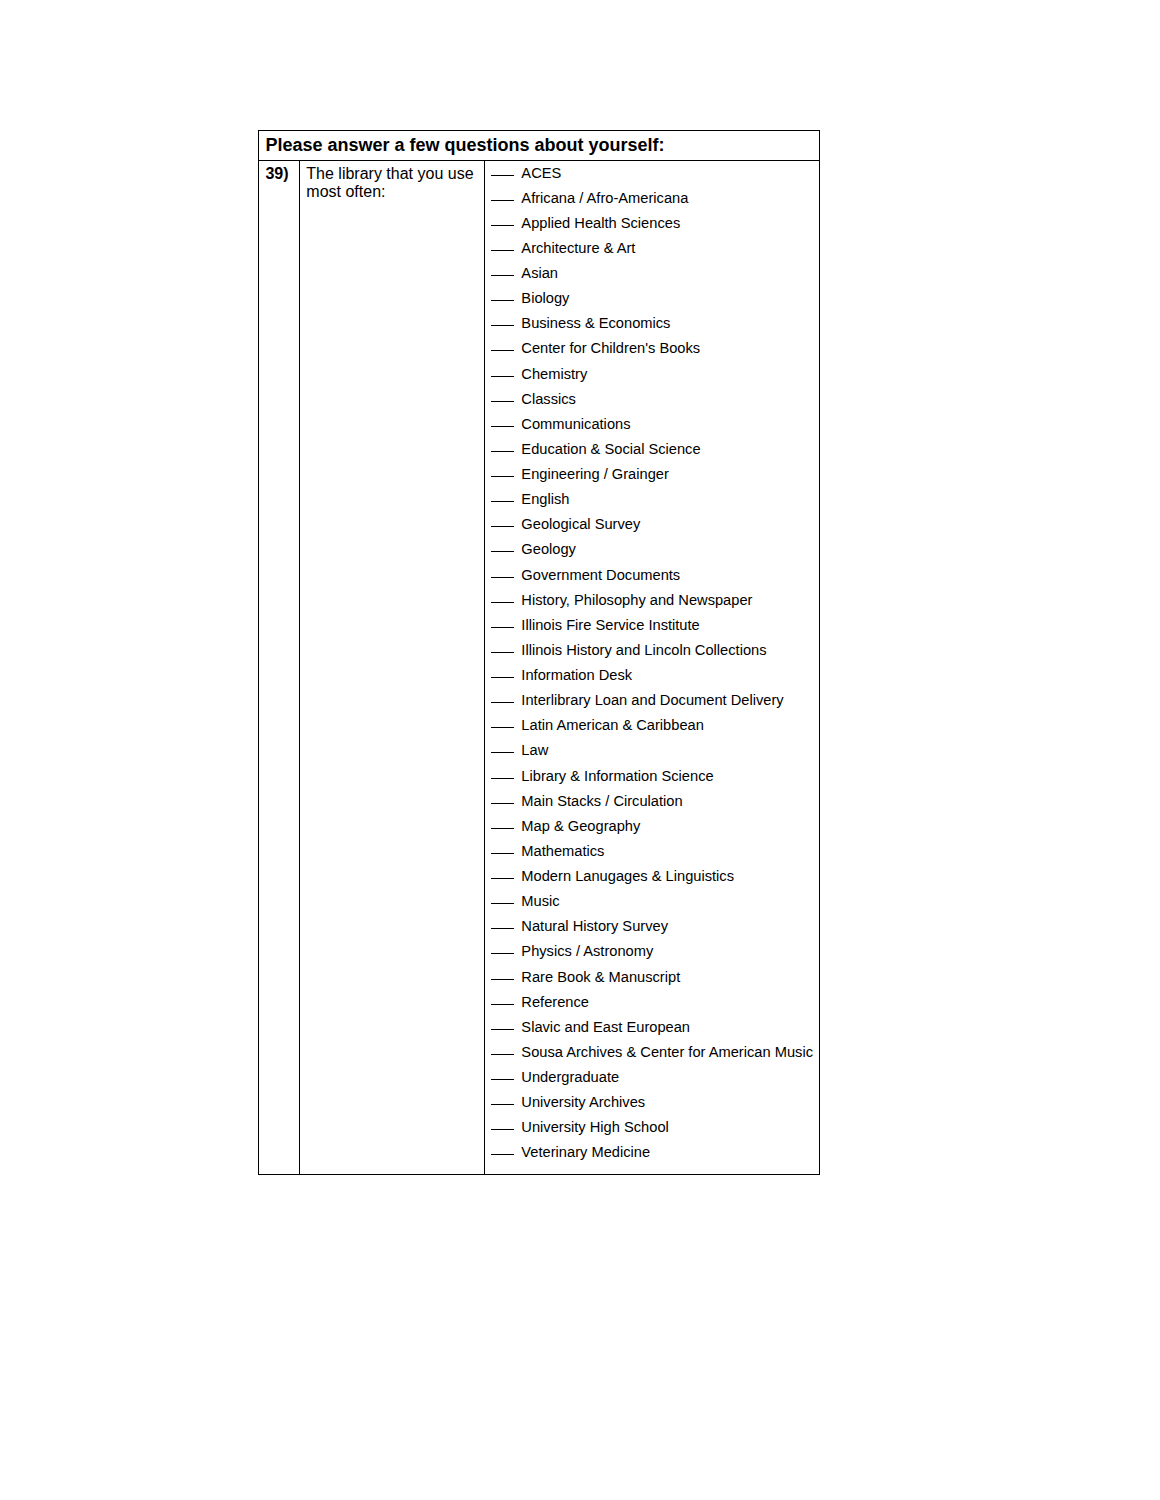| Please answer a few questions about yourself: |
| 39) | The library that you use most often: | ACES Africana / Afro-Americana Applied Health Sciences Architecture & Art Asian Biology Business & Economics Center for Children's Books Chemistry Classics Communications Education & Social Science Engineering / Grainger English Geological Survey Geology Government Documents History, Philosophy and Newspaper Illinois Fire Service Institute Illinois History and Lincoln Collections Information Desk Interlibrary Loan and Document Delivery Latin American & Caribbean Law Library & Information Science Main Stacks / Circulation Map & Geography Mathematics Modern Lanugages & Linguistics Music Natural History Survey Physics / Astronomy Rare Book & Manuscript Reference Slavic and East European Sousa Archives & Center for American Music Undergraduate University Archives University High School Veterinary Medicine |